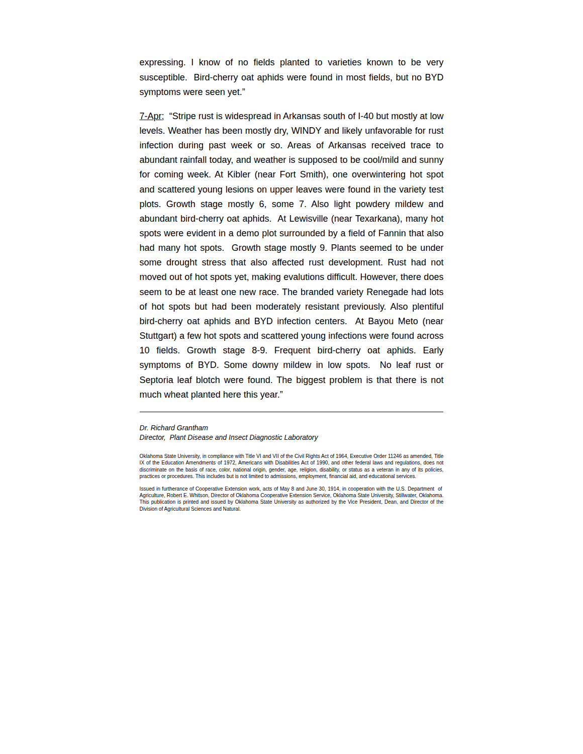expressing. I know of no fields planted to varieties known to be very susceptible. Bird-cherry oat aphids were found in most fields, but no BYD symptoms were seen yet.”
7-Apr; “Stripe rust is widespread in Arkansas south of I-40 but mostly at low levels. Weather has been mostly dry, WINDY and likely unfavorable for rust infection during past week or so. Areas of Arkansas received trace to abundant rainfall today, and weather is supposed to be cool/mild and sunny for coming week. At Kibler (near Fort Smith), one overwintering hot spot and scattered young lesions on upper leaves were found in the variety test plots. Growth stage mostly 6, some 7. Also light powdery mildew and abundant bird-cherry oat aphids. At Lewisville (near Texarkana), many hot spots were evident in a demo plot surrounded by a field of Fannin that also had many hot spots. Growth stage mostly 9. Plants seemed to be under some drought stress that also affected rust development. Rust had not moved out of hot spots yet, making evalutions difficult. However, there does seem to be at least one new race. The branded variety Renegade had lots of hot spots but had been moderately resistant previously. Also plentiful bird-cherry oat aphids and BYD infection centers. At Bayou Meto (near Stuttgart) a few hot spots and scattered young infections were found across 10 fields. Growth stage 8-9. Frequent bird-cherry oat aphids. Early symptoms of BYD. Some downy mildew in low spots. No leaf rust or Septoria leaf blotch were found. The biggest problem is that there is not much wheat planted here this year.”
Dr. Richard Grantham
Director, Plant Disease and Insect Diagnostic Laboratory
Oklahoma State University, in compliance with Title VI and VII of the Civil Rights Act of 1964, Executive Order 11246 as amended, Title IX of the Education Amendments of 1972, Americans with Disabilities Act of 1990, and other federal laws and regulations, does not discriminate on the basis of race, color, national origin, gender, age, religion, disability, or status as a veteran in any of its policies, practices or procedures. This includes but is not limited to admissions, employment, financial aid, and educational services.
Issued in furtherance of Cooperative Extension work, acts of May 8 and June 30, 1914, in cooperation with the U.S. Department of Agriculture, Robert E. Whitson, Director of Oklahoma Cooperative Extension Service, Oklahoma State University, Stillwater, Oklahoma. This publication is printed and issued by Oklahoma State University as authorized by the Vice President, Dean, and Director of the Division of Agricultural Sciences and Natural.